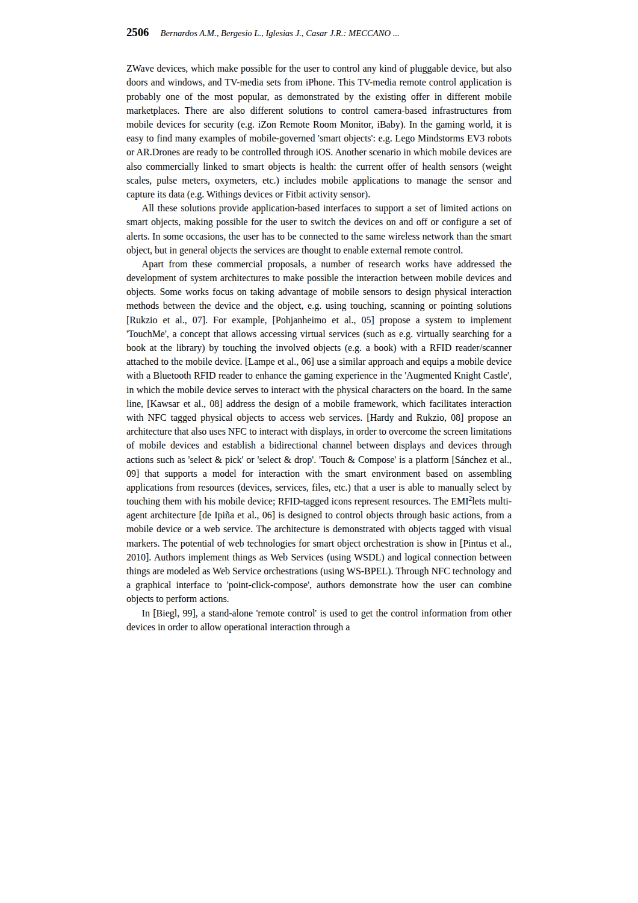2506 Bernardos A.M., Bergesio L., Iglesias J., Casar J.R.: MECCANO ...
ZWave devices, which make possible for the user to control any kind of pluggable device, but also doors and windows, and TV-media sets from iPhone. This TV-media remote control application is probably one of the most popular, as demonstrated by the existing offer in different mobile marketplaces. There are also different solutions to control camera-based infrastructures from mobile devices for security (e.g. iZon Remote Room Monitor, iBaby). In the gaming world, it is easy to find many examples of mobile-governed 'smart objects': e.g. Lego Mindstorms EV3 robots or AR.Drones are ready to be controlled through iOS. Another scenario in which mobile devices are also commercially linked to smart objects is health: the current offer of health sensors (weight scales, pulse meters, oxymeters, etc.) includes mobile applications to manage the sensor and capture its data (e.g. Withings devices or Fitbit activity sensor).
All these solutions provide application-based interfaces to support a set of limited actions on smart objects, making possible for the user to switch the devices on and off or configure a set of alerts. In some occasions, the user has to be connected to the same wireless network than the smart object, but in general objects the services are thought to enable external remote control.
Apart from these commercial proposals, a number of research works have addressed the development of system architectures to make possible the interaction between mobile devices and objects. Some works focus on taking advantage of mobile sensors to design physical interaction methods between the device and the object, e.g. using touching, scanning or pointing solutions [Rukzio et al., 07]. For example, [Pohjanheimo et al., 05] propose a system to implement 'TouchMe', a concept that allows accessing virtual services (such as e.g. virtually searching for a book at the library) by touching the involved objects (e.g. a book) with a RFID reader/scanner attached to the mobile device. [Lampe et al., 06] use a similar approach and equips a mobile device with a Bluetooth RFID reader to enhance the gaming experience in the 'Augmented Knight Castle', in which the mobile device serves to interact with the physical characters on the board. In the same line, [Kawsar et al., 08] address the design of a mobile framework, which facilitates interaction with NFC tagged physical objects to access web services. [Hardy and Rukzio, 08] propose an architecture that also uses NFC to interact with displays, in order to overcome the screen limitations of mobile devices and establish a bidirectional channel between displays and devices through actions such as 'select & pick' or 'select & drop'. 'Touch & Compose' is a platform [Sánchez et al., 09] that supports a model for interaction with the smart environment based on assembling applications from resources (devices, services, files, etc.) that a user is able to manually select by touching them with his mobile device; RFID-tagged icons represent resources. The EMI2lets multi-agent architecture [de Ipiña et al., 06] is designed to control objects through basic actions, from a mobile device or a web service. The architecture is demonstrated with objects tagged with visual markers. The potential of web technologies for smart object orchestration is show in [Pintus et al., 2010]. Authors implement things as Web Services (using WSDL) and logical connection between things are modeled as Web Service orchestrations (using WS-BPEL). Through NFC technology and a graphical interface to 'point-click-compose', authors demonstrate how the user can combine objects to perform actions.
In [Biegl, 99], a stand-alone 'remote control' is used to get the control information from other devices in order to allow operational interaction through a